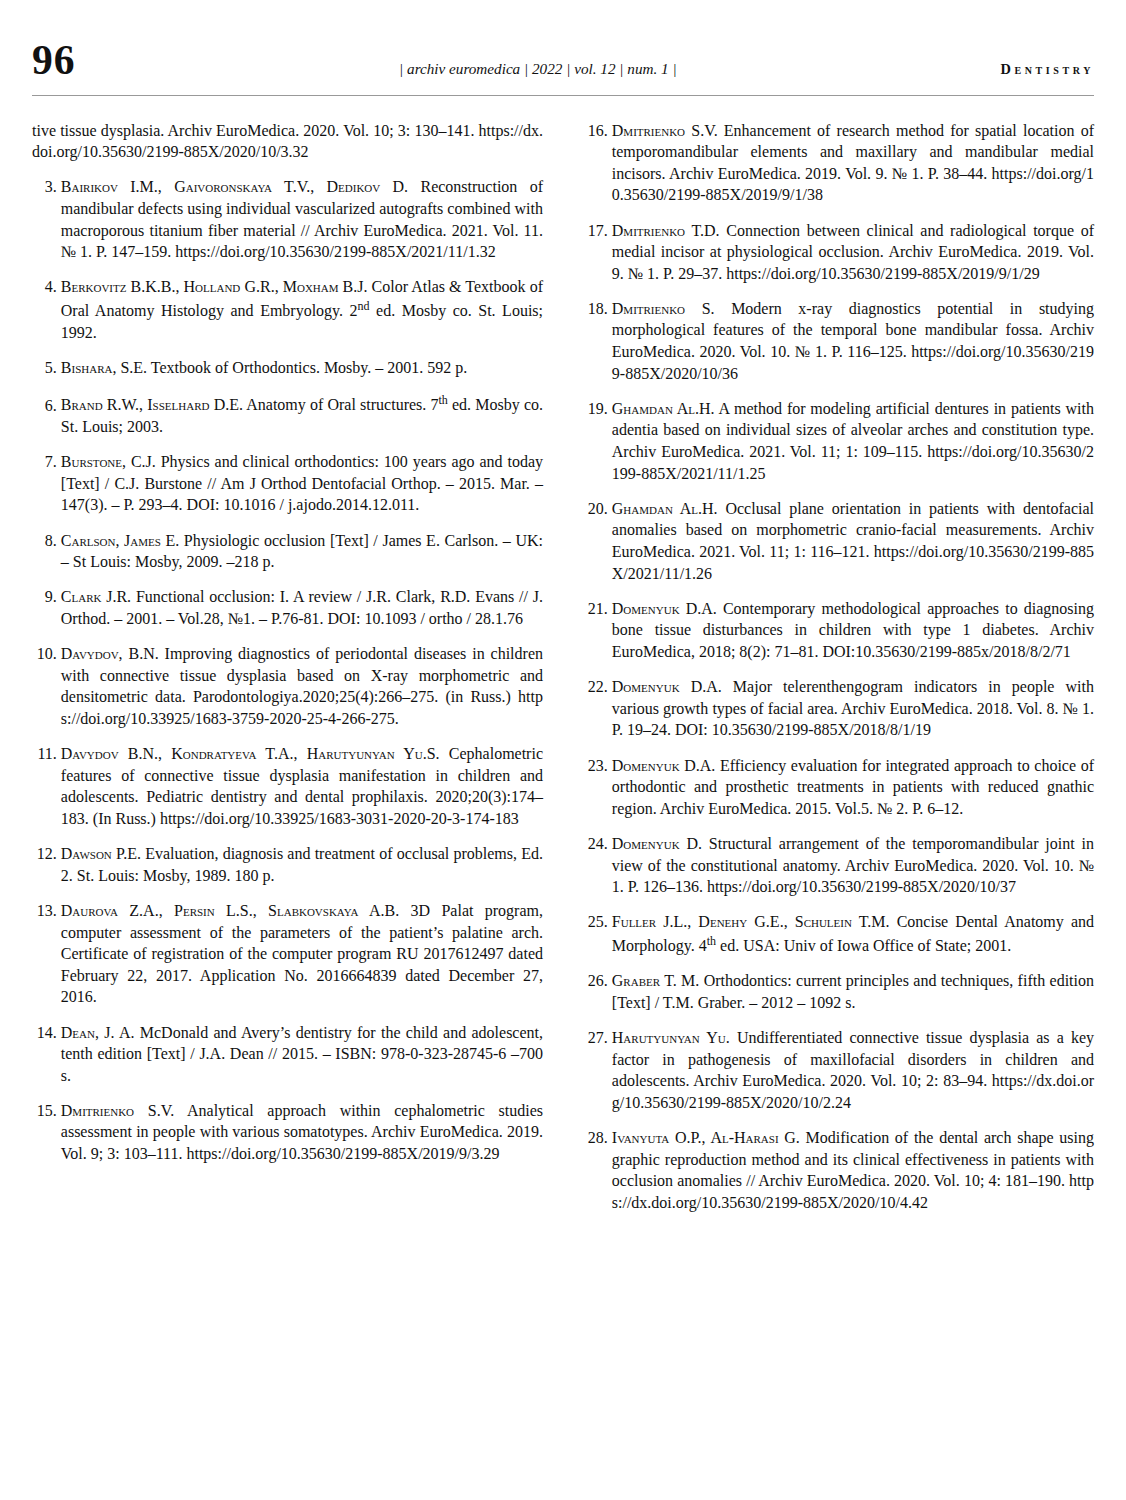96
| archiv euromedica | 2022 | vol. 12 | num. 1 |
Dentistry
tive tissue dysplasia. Archiv EuroMedica. 2020. Vol. 10; 3: 130–141. https://dx.doi.org/10.35630/2199-885X/2020/10/3.32
Bairikov I.M., Gaivoronskaya T.V., Dedikov D. Reconstruction of mandibular defects using individual vascularized autografts combined with macroporous titanium fiber material // Archiv EuroMedica. 2021. Vol. 11. № 1. P. 147–159. https://doi.org/10.35630/2199-885X/2021/11/1.32
Berkovitz B.K.B., Holland G.R., Moxham B.J. Color Atlas & Textbook of Oral Anatomy Histology and Embryology. 2nd ed. Mosby co. St. Louis; 1992.
Bishara, S.E. Textbook of Orthodontics. Mosby. – 2001. 592 p.
Brand R.W., Isselhard D.E. Anatomy of Oral structures. 7th ed. Mosby co. St. Louis; 2003.
Burstone, C.J. Physics and clinical orthodontics: 100 years ago and today [Text] / C.J. Burstone // Am J Orthod Dentofacial Orthop. – 2015. Mar. – 147(3). – P. 293–4. DOI: 10.1016 / j.ajodo.2014.12.011.
Carlson, James E. Physiologic occlusion [Text] / James E. Carlson. – UK: – St Louis: Mosby, 2009. –218 p.
Clark J.R. Functional occlusion: I. A review / J.R. Clark, R.D. Evans // J. Orthod. – 2001. – Vol.28, №1. – P.76-81. DOI: 10.1093 / ortho / 28.1.76
Davydov, B.N. Improving diagnostics of periodontal diseases in children with connective tissue dysplasia based on X-ray morphometric and densitometric data. Parodontologiya.2020;25(4):266–275. (in Russ.) https://doi.org/10.33925/1683-3759-2020-25-4-266-275.
Davydov B.N., Kondratyeva T.A., Harutyunyan Yu.S. Cephalometric features of connective tissue dysplasia manifestation in children and adolescents. Pediatric dentistry and dental prophilaxis. 2020;20(3):174–183. (In Russ.) https://doi.org/10.33925/1683-3031-2020-20-3-174-183
Dawson P.E. Evaluation, diagnosis and treatment of occlusal problems, Ed. 2. St. Louis: Mosby, 1989. 180 p.
Daurova Z.A., Persin L.S., Slabkovskaya A.B. 3D Palat program, computer assessment of the parameters of the patient’s palatine arch. Certificate of registration of the computer program RU 2017612497 dated February 22, 2017. Application No. 2016664839 dated December 27, 2016.
Dean, J. A. McDonald and Avery’s dentistry for the child and adolescent, tenth edition [Text] / J.A. Dean // 2015. – ISBN: 978-0-323-28745-6 –700 s.
Dmitrienko S.V. Analytical approach within cephalometric studies assessment in people with various somatotypes. Archiv EuroMedica. 2019. Vol. 9; 3: 103–111. https://doi.org/10.35630/2199-885X/2019/9/3.29
Dmitrienko S.V. Enhancement of research method for spatial location of temporomandibular elements and maxillary and mandibular medial incisors. Archiv EuroMedica. 2019. Vol. 9. № 1. P. 38–44. https://doi.org/10.35630/2199-885X/2019/9/1/38
Dmitrienko T.D. Connection between clinical and radiological torque of medial incisor at physiological occlusion. Archiv EuroMedica. 2019. Vol. 9. № 1. P. 29–37. https://doi.org/10.35630/2199-885X/2019/9/1/29
Dmitrienko S. Modern x-ray diagnostics potential in studying morphological features of the temporal bone mandibular fossa. Archiv EuroMedica. 2020. Vol. 10. № 1. P. 116–125. https://doi.org/10.35630/2199-885X/2020/10/36
Ghamdan Al.H. A method for modeling artificial dentures in patients with adentia based on individual sizes of alveolar arches and constitution type. Archiv EuroMedica. 2021. Vol. 11; 1: 109–115. https://doi.org/10.35630/2199-885X/2021/11/1.25
Ghamdan Al.H. Occlusal plane orientation in patients with dentofacial anomalies based on morphometric cranio-facial measurements. Archiv EuroMedica. 2021. Vol. 11; 1: 116–121. https://doi.org/10.35630/2199-885X/2021/11/1.26
Domenyuk D.A. Contemporary methodological approaches to diagnosing bone tissue disturbances in children with type 1 diabetes. Archiv EuroMedica, 2018; 8(2): 71–81. DOI:10.35630/2199-885x/2018/8/2/71
Domenyuk D.A. Major telerenthengogram indicators in people with various growth types of facial area. Archiv EuroMedica. 2018. Vol. 8. № 1. P. 19–24. DOI: 10.35630/2199-885X/2018/8/1/19
Domenyuk D.A. Efficiency evaluation for integrated approach to choice of orthodontic and prosthetic treatments in patients with reduced gnathic region. Archiv EuroMedica. 2015. Vol.5. № 2. P. 6–12.
Domenyuk D. Structural arrangement of the temporomandibular joint in view of the constitutional anatomy. Archiv EuroMedica. 2020. Vol. 10. № 1. P. 126–136. https://doi.org/10.35630/2199-885X/2020/10/37
Fuller J.L., Denehy G.E., Schulein T.M. Concise Dental Anatomy and Morphology. 4th ed. USA: Univ of Iowa Office of State; 2001.
Graber T. M. Orthodontics: current principles and techniques, fifth edition [Text] / T.M. Graber. – 2012 – 1092 s.
Harutyunyan Yu. Undifferentiated connective tissue dysplasia as a key factor in pathogenesis of maxillofacial disorders in children and adolescents. Archiv EuroMedica. 2020. Vol. 10; 2: 83–94. https://dx.doi.org/10.35630/2199-885X/2020/10/2.24
Ivanyuta O.P., Al-Harasi G. Modification of the dental arch shape using graphic reproduction method and its clinical effectiveness in patients with occlusion anomalies // Archiv EuroMedica. 2020. Vol. 10; 4: 181–190. https://dx.doi.org/10.35630/2199-885X/2020/10/4.42